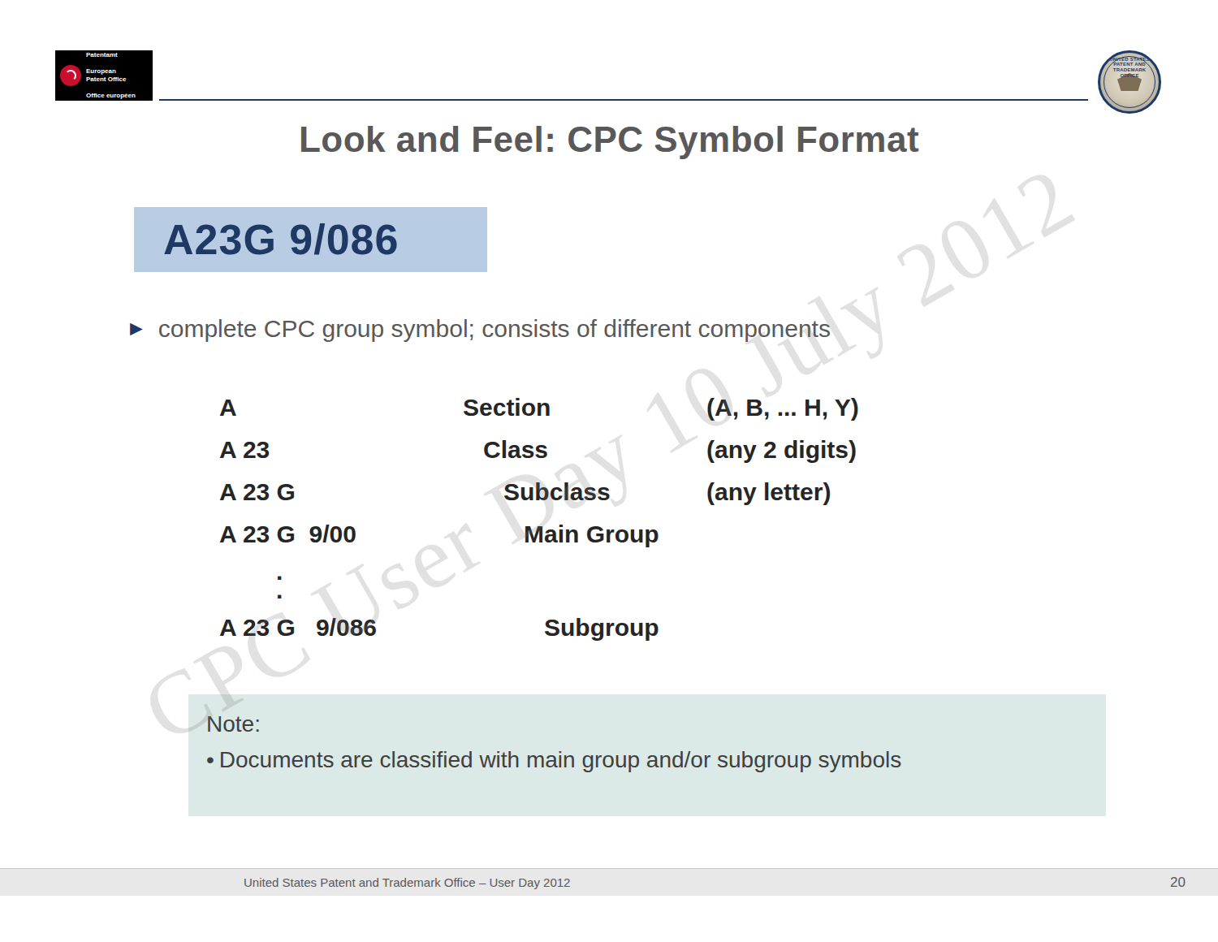Europäisches Patentamt European Patent Office Office européen des brevets
UNITED STATES PATENT AND TRADEMARK OFFICE
Look and Feel: CPC Symbol Format
A23G 9/086
►
complete CPC group symbol; consists of different components
| A | Section | (A, B, ... H, Y) |
| A 23 | Class | (any 2 digits) |
| A 23 G | Subclass | (any letter) |
| A 23 G 9/00 | Main Group | |
| . . |
| A 23 G 9/086 | Subgroup | |
Note:
Documents are classified with main group and/or subgroup symbols
United States Patent and Trademark Office – User Day 2012
20
CPC User Day 10 July 2012